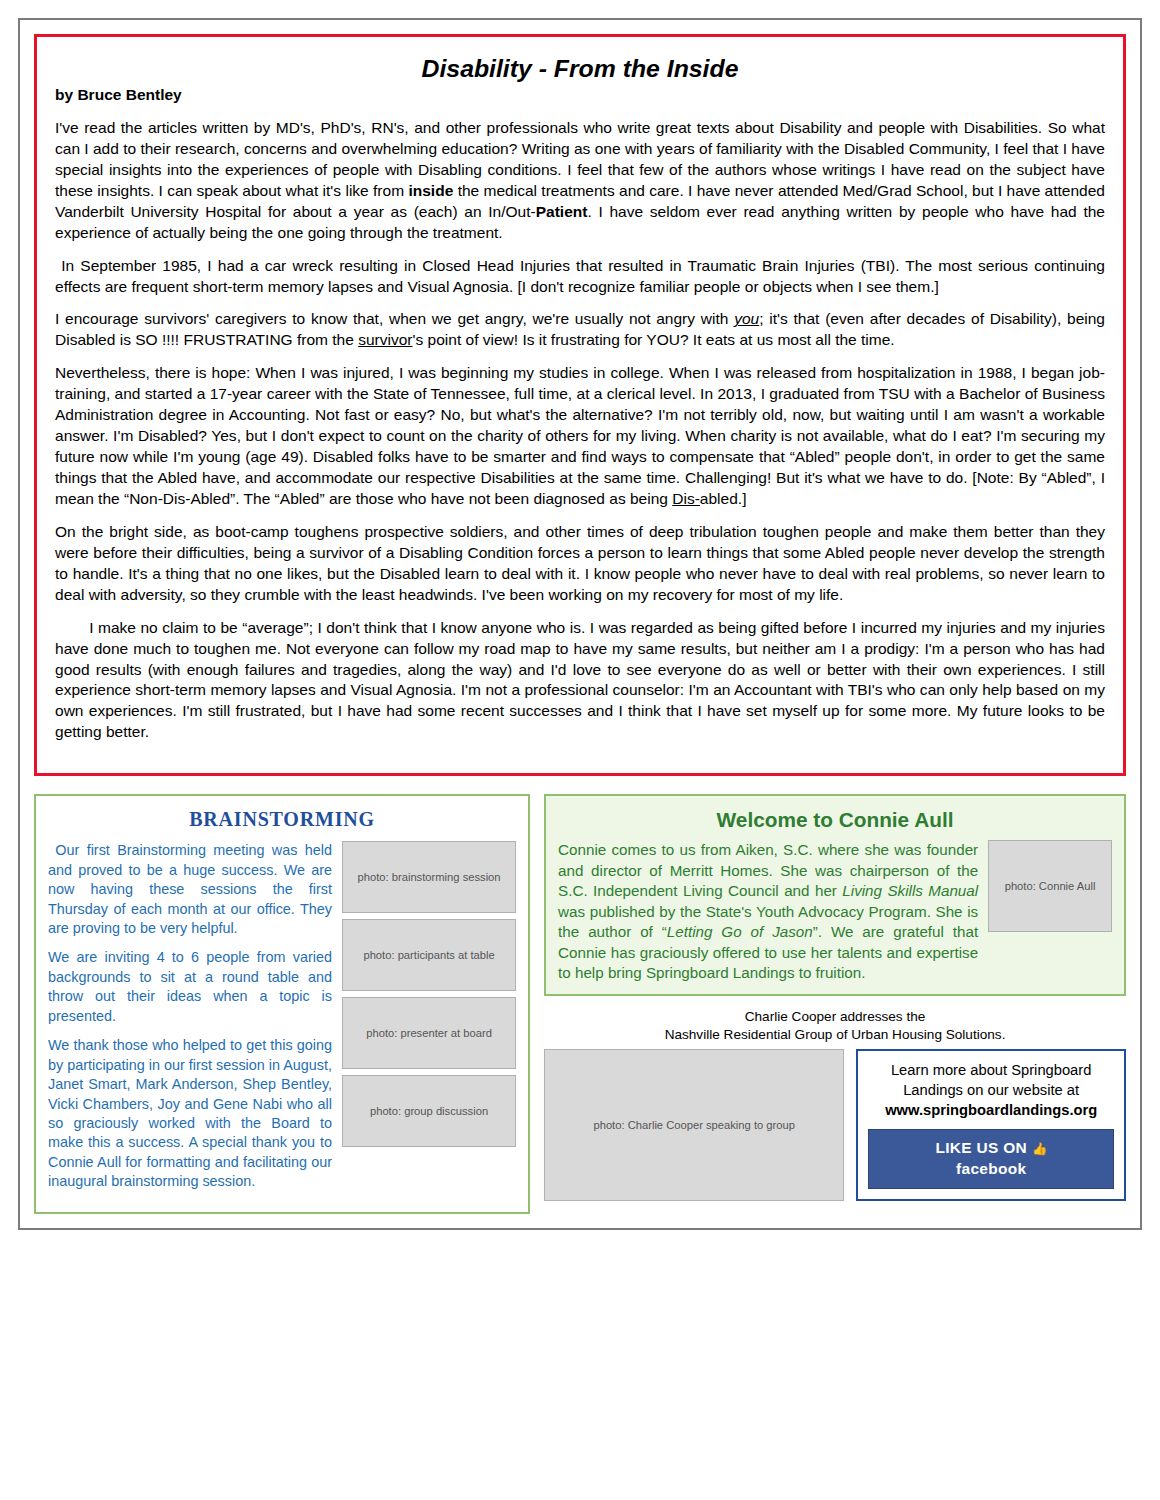Disability - From the Inside
by Bruce Bentley
I've read the articles written by MD's, PhD's, RN's, and other professionals who write great texts about Disability and people with Disabilities. So what can I add to their research, concerns and overwhelming education? Writing as one with years of familiarity with the Disabled Community, I feel that I have special insights into the experiences of people with Disabling conditions. I feel that few of the authors whose writings I have read on the subject have these insights. I can speak about what it's like from inside the medical treatments and care. I have never attended Med/Grad School, but I have attended Vanderbilt University Hospital for about a year as (each) an In/Out-Patient. I have seldom ever read anything written by people who have had the experience of actually being the one going through the treatment.
In September 1985, I had a car wreck resulting in Closed Head Injuries that resulted in Traumatic Brain Injuries (TBI). The most serious continuing effects are frequent short-term memory lapses and Visual Agnosia. [I don't recognize familiar people or objects when I see them.]
I encourage survivors' caregivers to know that, when we get angry, we're usually not angry with you; it's that (even after decades of Disability), being Disabled is SO !!!! FRUSTRATING from the survivor's point of view! Is it frustrating for YOU? It eats at us most all the time.
Nevertheless, there is hope: When I was injured, I was beginning my studies in college. When I was released from hospitalization in 1988, I began job-training, and started a 17-year career with the State of Tennessee, full time, at a clerical level. In 2013, I graduated from TSU with a Bachelor of Business Administration degree in Accounting. Not fast or easy? No, but what's the alternative? I'm not terribly old, now, but waiting until I am wasn't a workable answer. I'm Disabled? Yes, but I don't expect to count on the charity of others for my living. When charity is not available, what do I eat? I'm securing my future now while I'm young (age 49). Disabled folks have to be smarter and find ways to compensate that “Abled” people don't, in order to get the same things that the Abled have, and accommodate our respective Disabilities at the same time. Challenging! But it's what we have to do. [Note: By “Abled”, I mean the “Non-Dis-Abled”. The “Abled” are those who have not been diagnosed as being Dis-abled.]
On the bright side, as boot-camp toughens prospective soldiers, and other times of deep tribulation toughen people and make them better than they were before their difficulties, being a survivor of a Disabling Condition forces a person to learn things that some Abled people never develop the strength to handle. It's a thing that no one likes, but the Disabled learn to deal with it. I know people who never have to deal with real problems, so never learn to deal with adversity, so they crumble with the least headwinds. I've been working on my recovery for most of my life.
I make no claim to be “average”; I don't think that I know anyone who is. I was regarded as being gifted before I incurred my injuries and my injuries have done much to toughen me. Not everyone can follow my road map to have my same results, but neither am I a prodigy: I'm a person who has had good results (with enough failures and tragedies, along the way) and I'd love to see everyone do as well or better with their own experiences. I still experience short-term memory lapses and Visual Agnosia. I'm not a professional counselor: I'm an Accountant with TBI's who can only help based on my own experiences. I'm still frustrated, but I have had some recent successes and I think that I have set myself up for some more. My future looks to be getting better.
BRAINSTORMING
Our first Brainstorming meeting was held and proved to be a huge success. We are now having these sessions the first Thursday of each month at our office. They are proving to be very helpful.
We are inviting 4 to 6 people from varied backgrounds to sit at a round table and throw out their ideas when a topic is presented.
We thank those who helped to get this going by participating in our first session in August, Janet Smart, Mark Anderson, Shep Bentley, Vicki Chambers, Joy and Gene Nabi who all so graciously worked with the Board to make this a success. A special thank you to Connie Aull for formatting and facilitating our inaugural brainstorming session.
photo: brainstorming session
photo: participants at table
photo: presenter at board
photo: group discussion
Welcome to Connie Aull
Connie comes to us from Aiken, S.C. where she was founder and director of Merritt Homes. She was chairperson of the S.C. Independent Living Council and her Living Skills Manual was published by the State's Youth Advocacy Program. She is the author of “Letting Go of Jason”. We are grateful that Connie has graciously offered to use her talents and expertise to help bring Springboard Landings to fruition.
photo: Connie Aull
Charlie Cooper addresses the
Nashville Residential Group of Urban Housing Solutions.
photo: Charlie Cooper speaking to group
Learn more about Springboard Landings on our website at
www.springboardlandings.org
LIKE US ON 👍
facebook